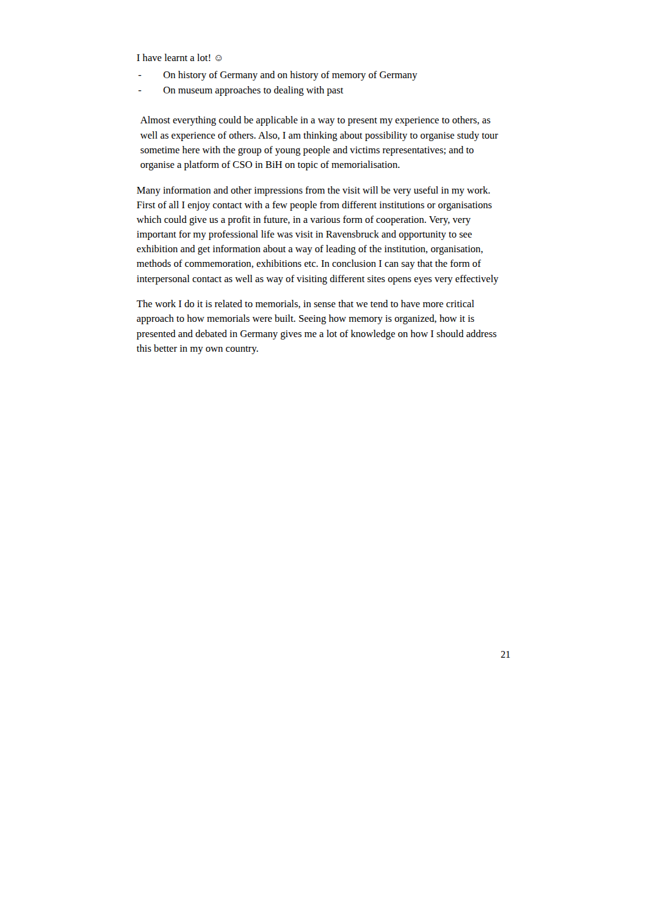I have learnt a lot! ☺
On history of Germany and on history of memory of Germany
On museum approaches to dealing with past
Almost everything could be applicable in a way to present my experience to others, as well as experience of others. Also, I am thinking about possibility to organise study tour sometime here with the group of young people and victims representatives; and to organise a platform of CSO in BiH on topic of memorialisation.
Many information and other impressions from the visit will be very useful in my work. First of all I enjoy contact with a few people from different institutions or organisations which could give us a profit in future, in a various form of cooperation. Very, very important for my professional life was visit in Ravensbruck and opportunity to see exhibition and get information about a way of leading of the institution, organisation, methods of commemoration, exhibitions etc. In conclusion I can say that the form of interpersonal contact as well as way of visiting different sites opens eyes very effectively
The work I do it is related to memorials, in sense that we tend to have more critical approach to how memorials were built. Seeing how memory is organized, how it is presented and debated in Germany gives me a lot of knowledge on how I should address this better in my own country.
21